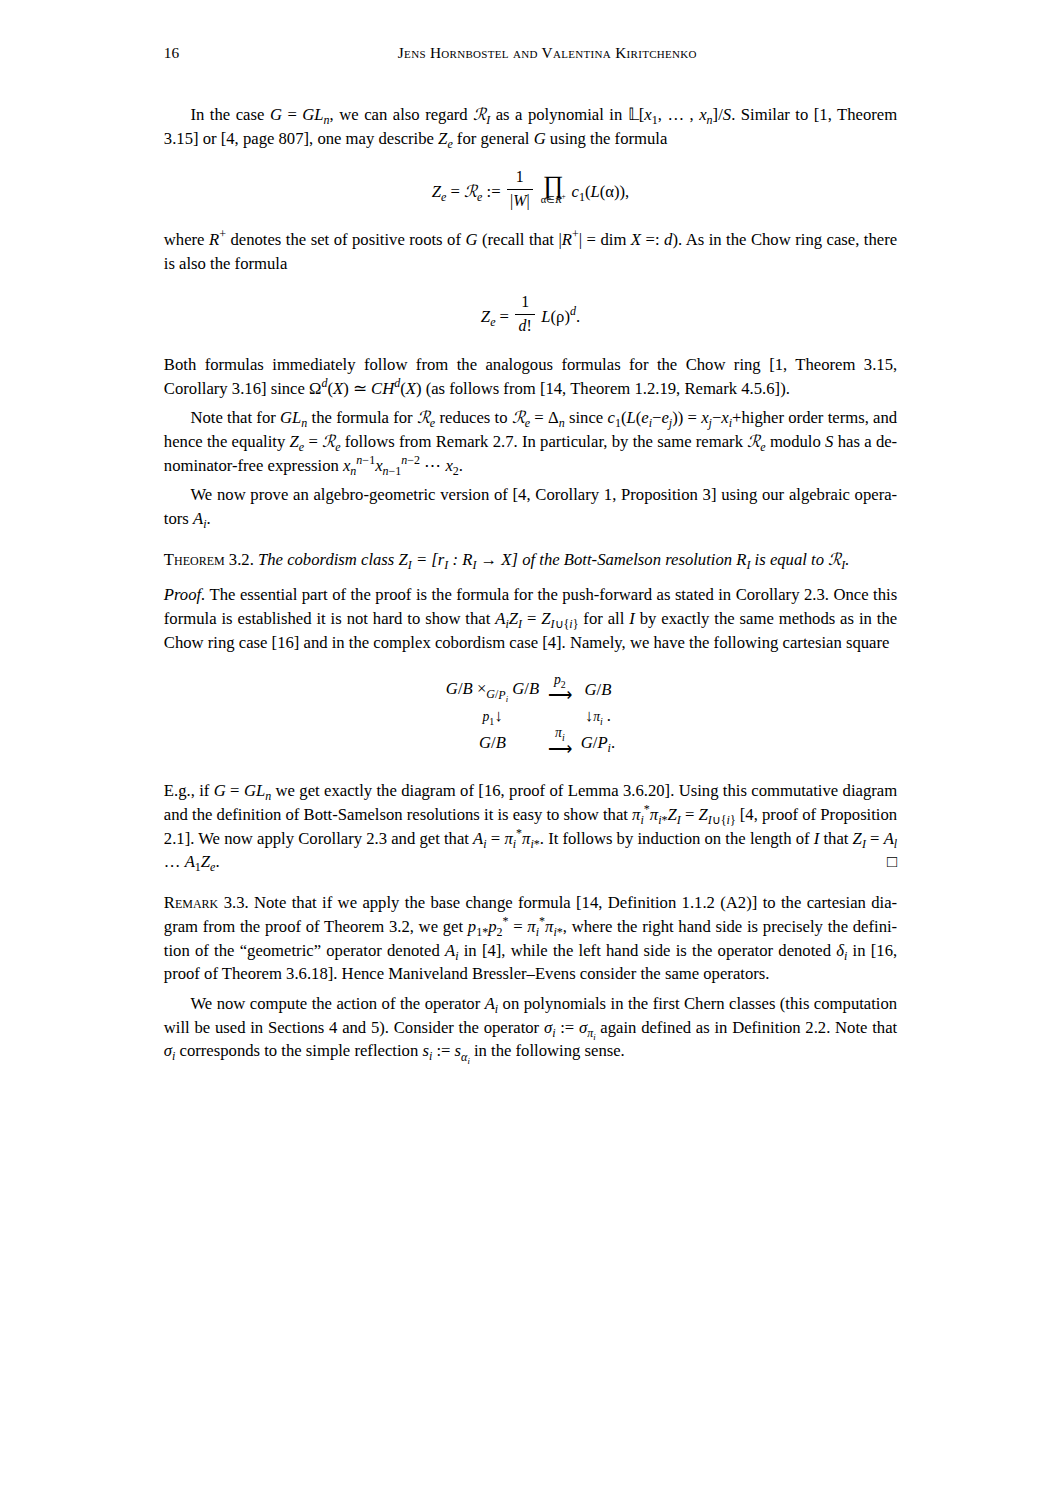16 Jens Hornbostel and Valentina Kiritchenko
In the case G = GLn, we can also regard ℛI as a polynomial in 𝕃[x1, … , xn]/S. Similar to [1, Theorem 3.15] or [4, page 807], one may describe Ze for general G using the formula
Ze = ℛe := 1|W| ∏α∈R+ c1(L(α)),
where R+ denotes the set of positive roots of G (recall that |R+| = dim X =: d). As in the Chow ring case, there is also the formula
Ze = 1 d! L(ρ)d.
Both formulas immediately follow from the analogous formulas for the Chow ring [1, Theorem 3.15, Corollary 3.16] since Ωd(X) ≃ CHd(X) (as follows from [14, Theorem 1.2.19, Remark 4.5.6]).
Note that for GLn the formula for ℛe reduces to ℛe = Δn since c1(L(ei−ej)) = xj−xi+higher order terms, and hence the equality Ze = ℛe follows from Remark 2.7. In particular, by the same remark ℛe modulo S has a denominator-free expression xnn−1xn−1n−2 ⋯ x2.
We now prove an algebro-geometric version of [4, Corollary 1, Proposition 3] using our algebraic operators Ai.
Theorem 3.2. The cobordism class ZI = [rI : RI → X] of the Bott-Samelson resolution RI is equal to ℛI.
Proof. The essential part of the proof is the formula for the push-forward as stated in Corollary 2.3. Once this formula is established it is not hard to show that Ai ZI = ZI∪{i} for all I by exactly the same methods as in the Chow ring case [16] and in the complex cobordism case [4]. Namely, we have the following cartesian square
| G / B × G / P i G / B | p 2 ⟶ | G / B |
| p 1 ↓ | | ↓ π i . |
| G / B | π i ⟶ | G / P i . |
E.g., if G = GLn we get exactly the diagram of [16, proof of Lemma 3.6.20]. Using this commutative diagram and the definition of Bott-Samelson resolutions it is easy to show that πi*πi*ZI = ZI∪{i} [4, proof of Proposition 2.1]. We now apply Corollary 2.3 and get that Ai = πi*πi*. It follows by induction on the length of I that ZI = Al … A1Ze. □
Remark 3.3. Note that if we apply the base change formula [14, Definition 1.1.2 (A2)] to the cartesian diagram from the proof of Theorem 3.2, we get p1*p2* = πi*πi*, where the right hand side is precisely the definition of the “geometric” operator denoted Ai in [4], while the left hand side is the operator denoted δi in [16, proof of Theorem 3.6.18]. Hence Maniveland Bressler–Evens consider the same operators.
We now compute the action of the operator Ai on polynomials in the first Chern classes (this computation will be used in Sections 4 and 5). Consider the operator σi := σπi again defined as in Definition 2.2. Note that σi corresponds to the simple reflection si := sαi in the following sense.